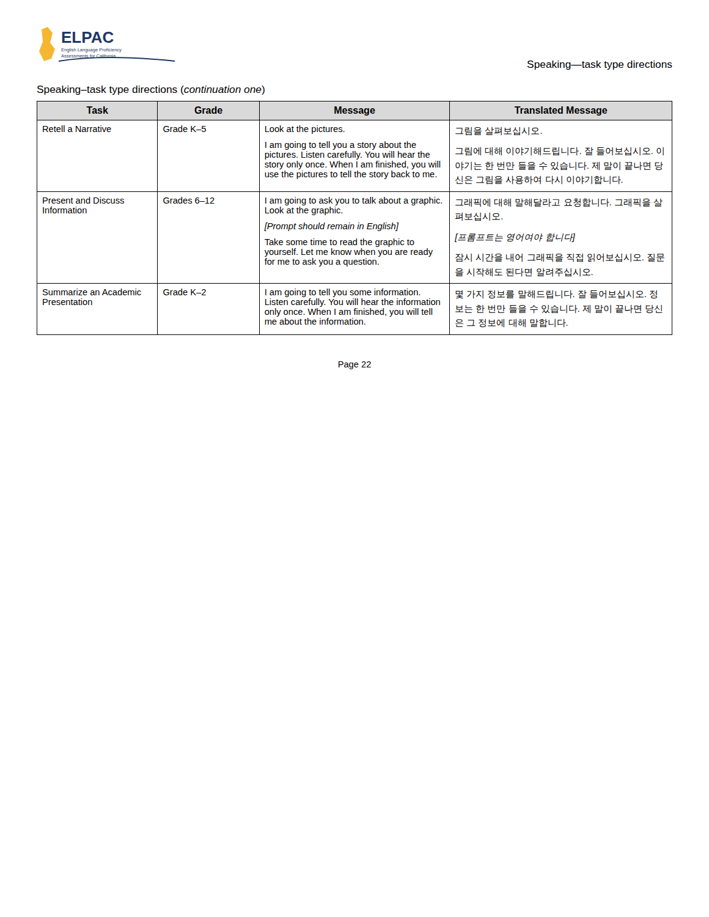ELPAC English Language Proficiency Assessments for California
Speaking—task type directions
Speaking–task type directions (continuation one)
| Task | Grade | Message | Translated Message |
| --- | --- | --- | --- |
| Retell a Narrative | Grade K–5 | Look at the pictures. I am going to tell you a story about the pictures. Listen carefully. You will hear the story only once. When I am finished, you will use the pictures to tell the story back to me. | 그림을 살펴보십시오. 그림에 대해 이야기해드립니다. 잘 들어보십시오. 이야기는 한 번만 들을 수 있습니다. 제 말이 끝나면 당신은 그림을 사용하여 다시 이야기합니다. |
| Present and Discuss Information | Grades 6–12 | I am going to ask you to talk about a graphic. Look at the graphic. [Prompt should remain in English] Take some time to read the graphic to yourself. Let me know when you are ready for me to ask you a question. | 그래픽에 대해 말해달라고 요청합니다. 그래픽을 살펴보십시오. [프롬프트는 영어여야 합니다] 잠시 시간을 내어 그래픽을 직접 읽어보십시오. 질문을 시작해도 된다면 알려주십시오. |
| Summarize an Academic Presentation | Grade K–2 | I am going to tell you some information. Listen carefully. You will hear the information only once. When I am finished, you will tell me about the information. | 몇 가지 정보를 말해드립니다. 잘 들어보십시오. 정보는 한 번만 들을 수 있습니다. 제 말이 끝나면 당신은 그 정보에 대해 말합니다. |
Page 22